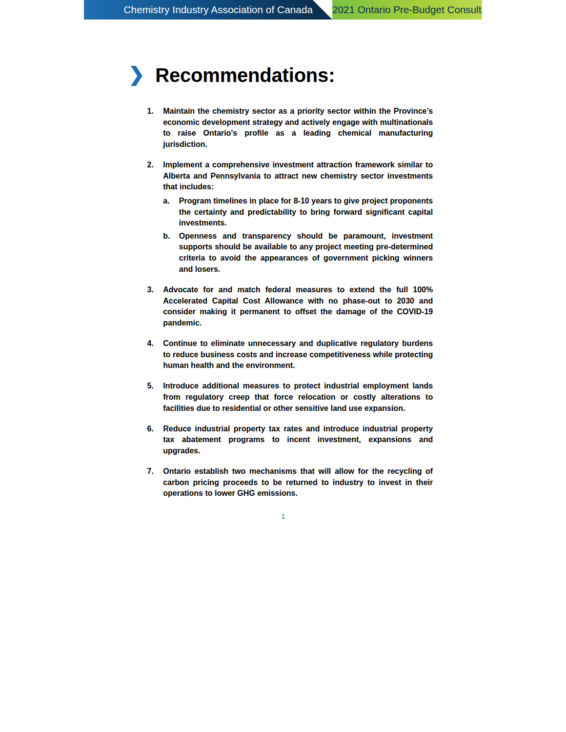Chemistry Industry Association of Canada
2021 Ontario Pre-Budget Consultation
❯
Recommendations:
Maintain the chemistry sector as a priority sector within the Province’s economic development strategy and actively engage with multinationals to raise Ontario's profile as a leading chemical manufacturing jurisdiction.
Implement a comprehensive investment attraction framework similar to Alberta and Pennsylvania to attract new chemistry sector investments that includes:
Program timelines in place for 8-10 years to give project proponents the certainty and predictability to bring forward significant capital investments.
Openness and transparency should be paramount, investment supports should be available to any project meeting pre-determined criteria to avoid the appearances of government picking winners and losers.
Advocate for and match federal measures to extend the full 100% Accelerated Capital Cost Allowance with no phase-out to 2030 and consider making it permanent to offset the damage of the COVID-19 pandemic.
Continue to eliminate unnecessary and duplicative regulatory burdens to reduce business costs and increase competitiveness while protecting human health and the environment.
Introduce additional measures to protect industrial employment lands from regulatory creep that force relocation or costly alterations to facilities due to residential or other sensitive land use expansion.
Reduce industrial property tax rates and introduce industrial property tax abatement programs to incent investment, expansions and upgrades.
Ontario establish two mechanisms that will allow for the recycling of carbon pricing proceeds to be returned to industry to invest in their operations to lower GHG emissions.
1